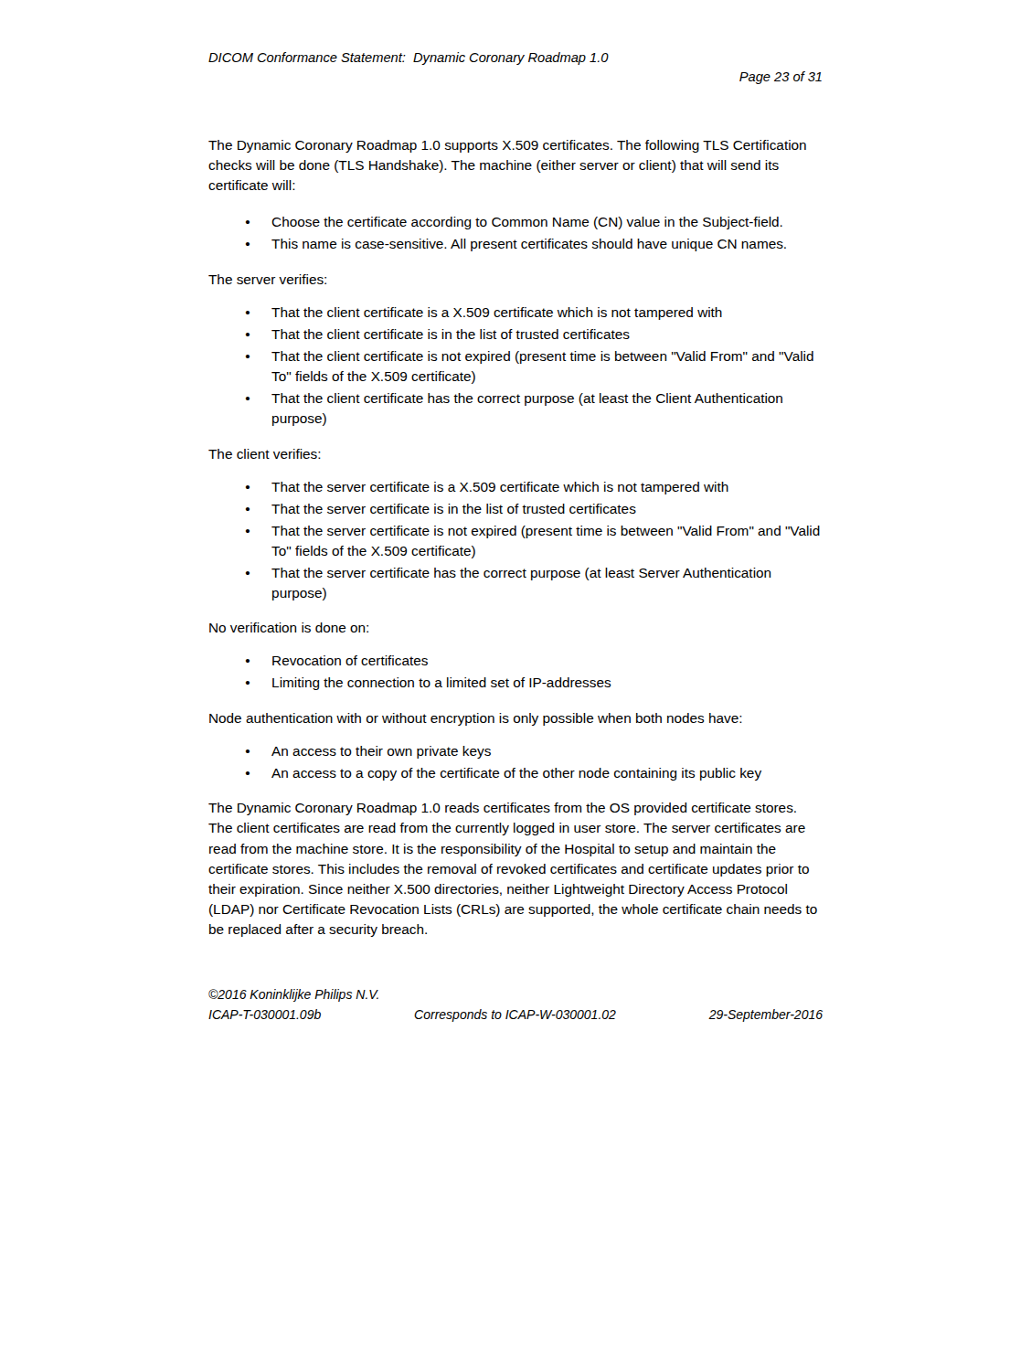DICOM Conformance Statement: Dynamic Coronary Roadmap 1.0
Page 23 of 31
The Dynamic Coronary Roadmap 1.0 supports X.509 certificates. The following TLS Certification checks will be done (TLS Handshake). The machine (either server or client) that will send its certificate will:
Choose the certificate according to Common Name (CN) value in the Subject-field.
This name is case-sensitive. All present certificates should have unique CN names.
The server verifies:
That the client certificate is a X.509 certificate which is not tampered with
That the client certificate is in the list of trusted certificates
That the client certificate is not expired (present time is between "Valid From" and "Valid To" fields of the X.509 certificate)
That the client certificate has the correct purpose (at least the Client Authentication purpose)
The client verifies:
That the server certificate is a X.509 certificate which is not tampered with
That the server certificate is in the list of trusted certificates
That the server certificate is not expired (present time is between "Valid From" and "Valid To" fields of the X.509 certificate)
That the server certificate has the correct purpose (at least Server Authentication purpose)
No verification is done on:
Revocation of certificates
Limiting the connection to a limited set of IP-addresses
Node authentication with or without encryption is only possible when both nodes have:
An access to their own private keys
An access to a copy of the certificate of the other node containing its public key
The Dynamic Coronary Roadmap 1.0 reads certificates from the OS provided certificate stores. The client certificates are read from the currently logged in user store. The server certificates are read from the machine store. It is the responsibility of the Hospital to setup and maintain the certificate stores. This includes the removal of revoked certificates and certificate updates prior to their expiration. Since neither X.500 directories, neither Lightweight Directory Access Protocol (LDAP) nor Certificate Revocation Lists (CRLs) are supported, the whole certificate chain needs to be replaced after a security breach.
©2016 Koninklijke Philips N.V.
ICAP-T-030001.09b
Corresponds to ICAP-W-030001.02
29-September-2016